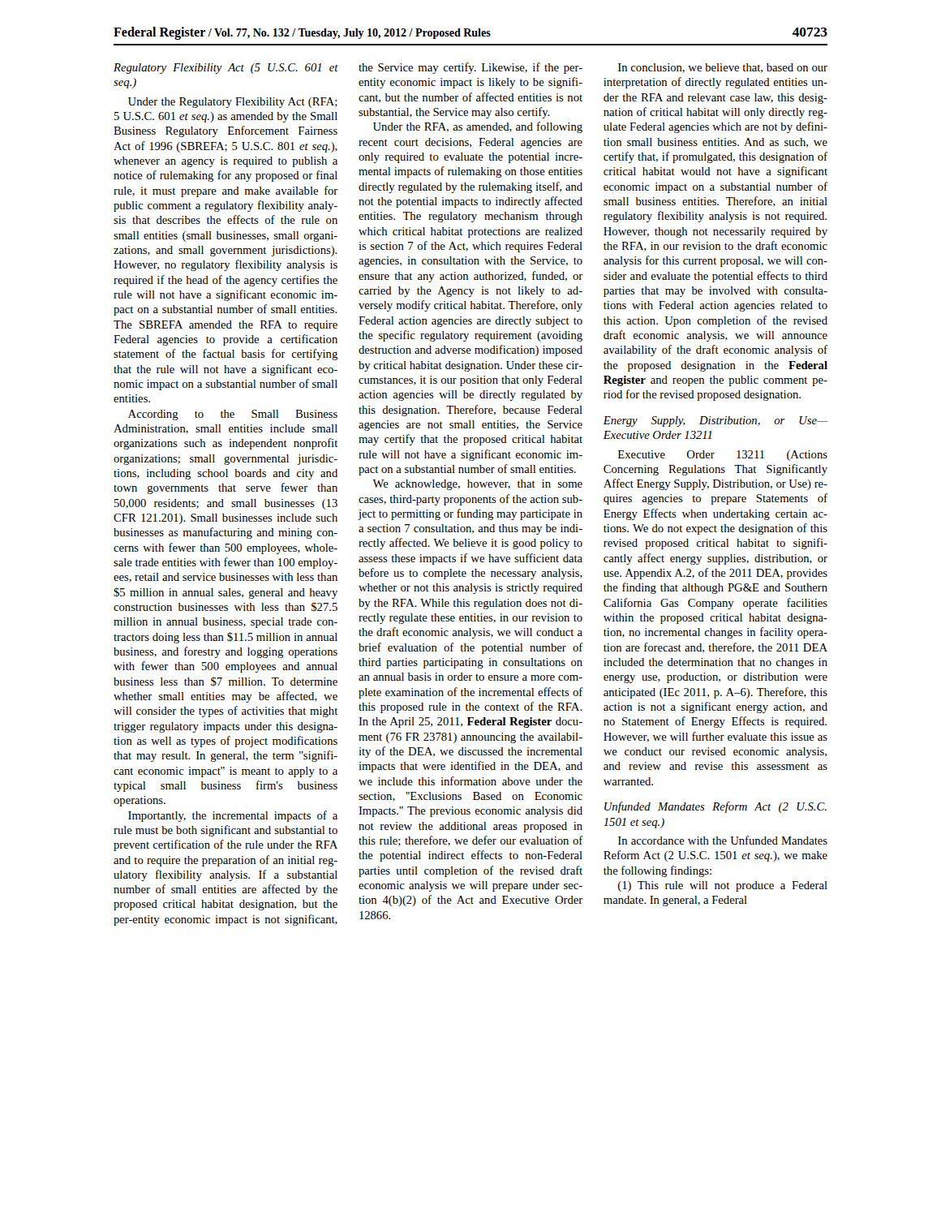Federal Register / Vol. 77, No. 132 / Tuesday, July 10, 2012 / Proposed Rules
40723
Regulatory Flexibility Act (5 U.S.C. 601 et seq.)
Under the Regulatory Flexibility Act (RFA; 5 U.S.C. 601 et seq.) as amended by the Small Business Regulatory Enforcement Fairness Act of 1996 (SBREFA; 5 U.S.C. 801 et seq.), whenever an agency is required to publish a notice of rulemaking for any proposed or final rule, it must prepare and make available for public comment a regulatory flexibility analysis that describes the effects of the rule on small entities (small businesses, small organizations, and small government jurisdictions). However, no regulatory flexibility analysis is required if the head of the agency certifies the rule will not have a significant economic impact on a substantial number of small entities. The SBREFA amended the RFA to require Federal agencies to provide a certification statement of the factual basis for certifying that the rule will not have a significant economic impact on a substantial number of small entities.
According to the Small Business Administration, small entities include small organizations such as independent nonprofit organizations; small governmental jurisdictions, including school boards and city and town governments that serve fewer than 50,000 residents; and small businesses (13 CFR 121.201). Small businesses include such businesses as manufacturing and mining concerns with fewer than 500 employees, wholesale trade entities with fewer than 100 employees, retail and service businesses with less than $5 million in annual sales, general and heavy construction businesses with less than $27.5 million in annual business, special trade contractors doing less than $11.5 million in annual business, and forestry and logging operations with fewer than 500 employees and annual business less than $7 million. To determine whether small entities may be affected, we will consider the types of activities that might trigger regulatory impacts under this designation as well as types of project modifications that may result. In general, the term ''significant economic impact'' is meant to apply to a typical small business firm's business operations.
Importantly, the incremental impacts of a rule must be both significant and substantial to prevent certification of the rule under the RFA and to require the preparation of an initial regulatory flexibility analysis. If a substantial number of small entities are affected by the proposed critical habitat designation, but the per-entity economic impact is not significant, the Service may certify. Likewise, if the per-entity economic impact is likely to be significant, but the number of affected entities is not substantial, the Service may also certify.
Under the RFA, as amended, and following recent court decisions, Federal agencies are only required to evaluate the potential incremental impacts of rulemaking on those entities directly regulated by the rulemaking itself, and not the potential impacts to indirectly affected entities. The regulatory mechanism through which critical habitat protections are realized is section 7 of the Act, which requires Federal agencies, in consultation with the Service, to ensure that any action authorized, funded, or carried by the Agency is not likely to adversely modify critical habitat. Therefore, only Federal action agencies are directly subject to the specific regulatory requirement (avoiding destruction and adverse modification) imposed by critical habitat designation. Under these circumstances, it is our position that only Federal action agencies will be directly regulated by this designation. Therefore, because Federal agencies are not small entities, the Service may certify that the proposed critical habitat rule will not have a significant economic impact on a substantial number of small entities.
We acknowledge, however, that in some cases, third-party proponents of the action subject to permitting or funding may participate in a section 7 consultation, and thus may be indirectly affected. We believe it is good policy to assess these impacts if we have sufficient data before us to complete the necessary analysis, whether or not this analysis is strictly required by the RFA. While this regulation does not directly regulate these entities, in our revision to the draft economic analysis, we will conduct a brief evaluation of the potential number of third parties participating in consultations on an annual basis in order to ensure a more complete examination of the incremental effects of this proposed rule in the context of the RFA. In the April 25, 2011, Federal Register document (76 FR 23781) announcing the availability of the DEA, we discussed the incremental impacts that were identified in the DEA, and we include this information above under the section, ''Exclusions Based on Economic Impacts.'' The previous economic analysis did not review the additional areas proposed in this rule; therefore, we defer our evaluation of the potential indirect effects to non-Federal parties until completion of the revised draft economic analysis we will prepare under section 4(b)(2) of the Act and Executive Order 12866.
In conclusion, we believe that, based on our interpretation of directly regulated entities under the RFA and relevant case law, this designation of critical habitat will only directly regulate Federal agencies which are not by definition small business entities. And as such, we certify that, if promulgated, this designation of critical habitat would not have a significant economic impact on a substantial number of small business entities. Therefore, an initial regulatory flexibility analysis is not required. However, though not necessarily required by the RFA, in our revision to the draft economic analysis for this current proposal, we will consider and evaluate the potential effects to third parties that may be involved with consultations with Federal action agencies related to this action. Upon completion of the revised draft economic analysis, we will announce availability of the draft economic analysis of the proposed designation in the Federal Register and reopen the public comment period for the revised proposed designation.
Energy Supply, Distribution, or Use—Executive Order 13211
Executive Order 13211 (Actions Concerning Regulations That Significantly Affect Energy Supply, Distribution, or Use) requires agencies to prepare Statements of Energy Effects when undertaking certain actions. We do not expect the designation of this revised proposed critical habitat to significantly affect energy supplies, distribution, or use. Appendix A.2, of the 2011 DEA, provides the finding that although PG&E and Southern California Gas Company operate facilities within the proposed critical habitat designation, no incremental changes in facility operation are forecast and, therefore, the 2011 DEA included the determination that no changes in energy use, production, or distribution were anticipated (IEc 2011, p. A–6). Therefore, this action is not a significant energy action, and no Statement of Energy Effects is required. However, we will further evaluate this issue as we conduct our revised economic analysis, and review and revise this assessment as warranted.
Unfunded Mandates Reform Act (2 U.S.C. 1501 et seq.)
In accordance with the Unfunded Mandates Reform Act (2 U.S.C. 1501 et seq.), we make the following findings:
(1) This rule will not produce a Federal mandate. In general, a Federal